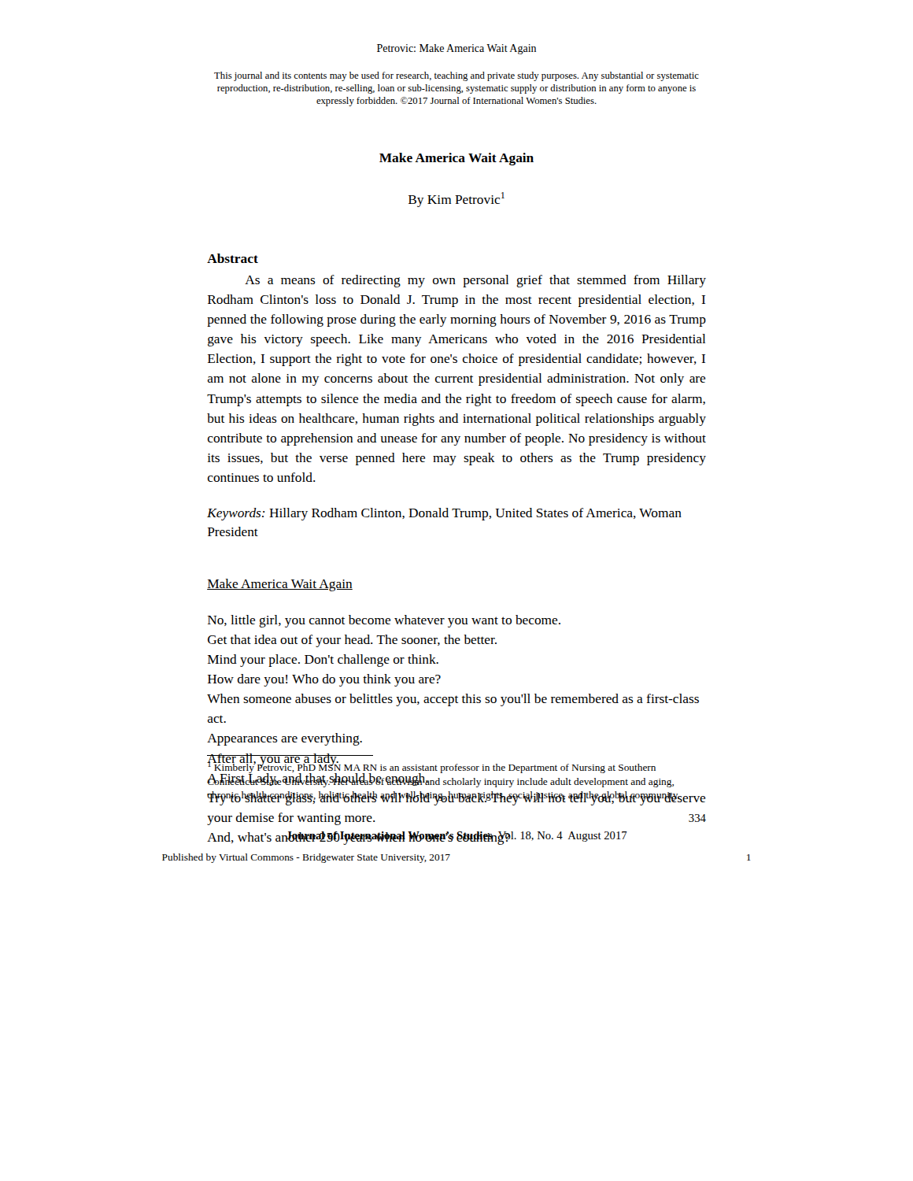Petrovic: Make America Wait Again
This journal and its contents may be used for research, teaching and private study purposes. Any substantial or systematic reproduction, re-distribution, re-selling, loan or sub-licensing, systematic supply or distribution in any form to anyone is expressly forbidden. ©2017 Journal of International Women's Studies.
Make America Wait Again
By Kim Petrovic1
Abstract
As a means of redirecting my own personal grief that stemmed from Hillary Rodham Clinton's loss to Donald J. Trump in the most recent presidential election, I penned the following prose during the early morning hours of November 9, 2016 as Trump gave his victory speech. Like many Americans who voted in the 2016 Presidential Election, I support the right to vote for one's choice of presidential candidate; however, I am not alone in my concerns about the current presidential administration. Not only are Trump's attempts to silence the media and the right to freedom of speech cause for alarm, but his ideas on healthcare, human rights and international political relationships arguably contribute to apprehension and unease for any number of people. No presidency is without its issues, but the verse penned here may speak to others as the Trump presidency continues to unfold.
Keywords: Hillary Rodham Clinton, Donald Trump, United States of America, Woman President
Make America Wait Again
No, little girl, you cannot become whatever you want to become.
Get that idea out of your head. The sooner, the better.
Mind your place. Don't challenge or think.
How dare you! Who do you think you are?
When someone abuses or belittles you, accept this so you'll be remembered as a first-class act.
Appearances are everything.
After all, you are a lady.
A First Lady, and that should be enough.
Try to shatter glass, and others will hold you back. They will not tell you, but you deserve your demise for wanting more.
And, what's another 250 years when no one's counting?
1 Kimberly Petrovic, PhD MSN MA RN is an assistant professor in the Department of Nursing at Southern Connecticut State University. Her areas of activism and scholarly inquiry include adult development and aging, chronic health conditions, holistic health and well-being, human rights, social justice, and the global community.
334
Journal of International Women’s Studies Vol. 18, No. 4 August 2017
Published by Virtual Commons - Bridgewater State University, 2017 1